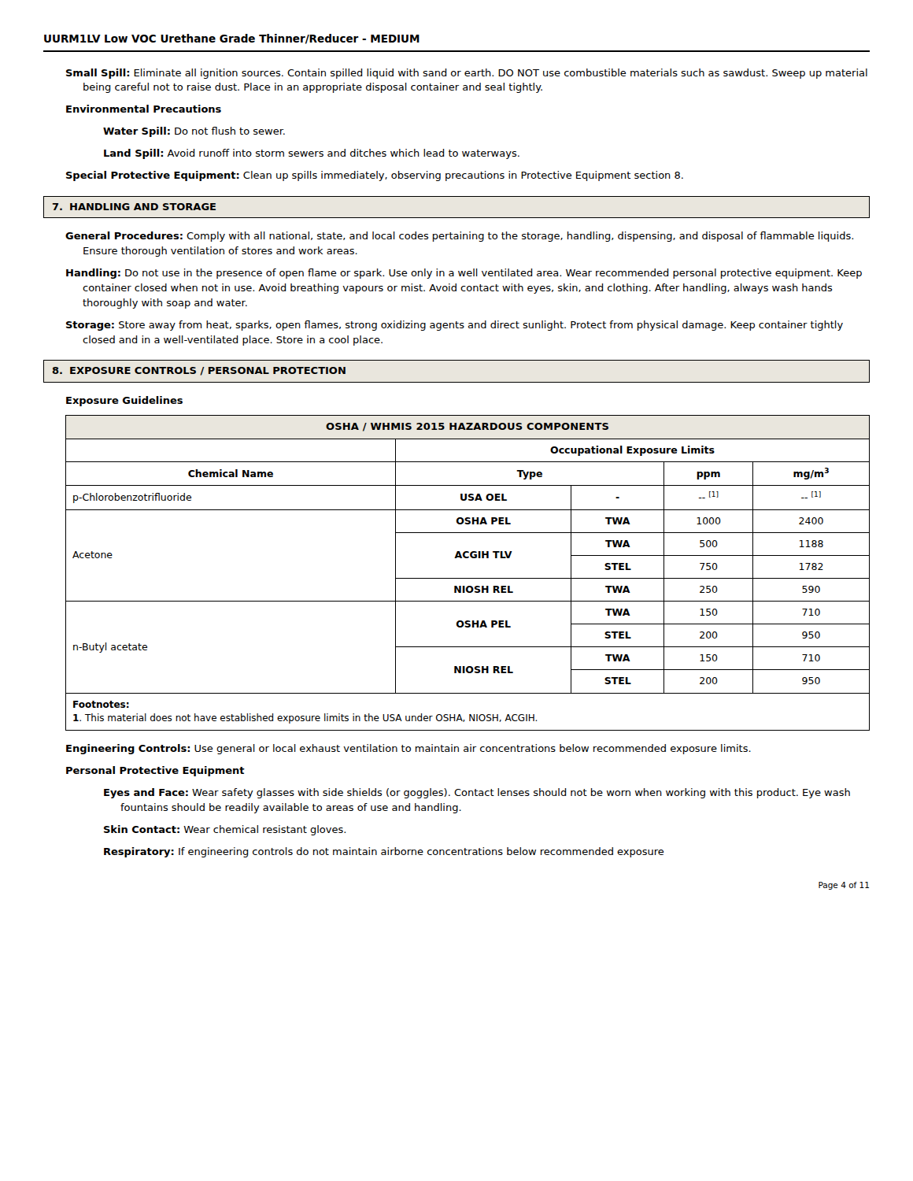UURM1LV Low VOC Urethane Grade Thinner/Reducer - MEDIUM
Small Spill: Eliminate all ignition sources. Contain spilled liquid with sand or earth. DO NOT use combustible materials such as sawdust. Sweep up material being careful not to raise dust. Place in an appropriate disposal container and seal tightly.
Environmental Precautions
Water Spill: Do not flush to sewer.
Land Spill: Avoid runoff into storm sewers and ditches which lead to waterways.
Special Protective Equipment: Clean up spills immediately, observing precautions in Protective Equipment section 8.
7. HANDLING AND STORAGE
General Procedures: Comply with all national, state, and local codes pertaining to the storage, handling, dispensing, and disposal of flammable liquids. Ensure thorough ventilation of stores and work areas.
Handling: Do not use in the presence of open flame or spark. Use only in a well ventilated area. Wear recommended personal protective equipment. Keep container closed when not in use. Avoid breathing vapours or mist. Avoid contact with eyes, skin, and clothing. After handling, always wash hands thoroughly with soap and water.
Storage: Store away from heat, sparks, open flames, strong oxidizing agents and direct sunlight. Protect from physical damage. Keep container tightly closed and in a well-ventilated place. Store in a cool place.
8. EXPOSURE CONTROLS / PERSONAL PROTECTION
Exposure Guidelines
| OSHA / WHMIS 2015 HAZARDOUS COMPONENTS |
| --- |
| | Occupational Exposure Limits |
| Chemical Name | Type | ppm | mg/m 3 |
| p-Chlorobenzotrifluoride | USA OEL | - | -- [1] | -- [1] |
| Acetone | OSHA PEL | TWA | 1000 | 2400 |
| ACGIH TLV | TWA | 500 | 1188 |
| STEL | 750 | 1782 |
| NIOSH REL | TWA | 250 | 590 |
| n-Butyl acetate | OSHA PEL | TWA | 150 | 710 |
| STEL | 200 | 950 |
| NIOSH REL | TWA | 150 | 710 |
| STEL | 200 | 950 |
| Footnotes: 1 . This material does not have established exposure limits in the USA under OSHA, NIOSH, ACGIH. |
Engineering Controls: Use general or local exhaust ventilation to maintain air concentrations below recommended exposure limits.
Personal Protective Equipment
Eyes and Face: Wear safety glasses with side shields (or goggles). Contact lenses should not be worn when working with this product. Eye wash fountains should be readily available to areas of use and handling.
Skin Contact: Wear chemical resistant gloves.
Respiratory: If engineering controls do not maintain airborne concentrations below recommended exposure
Page 4 of 11